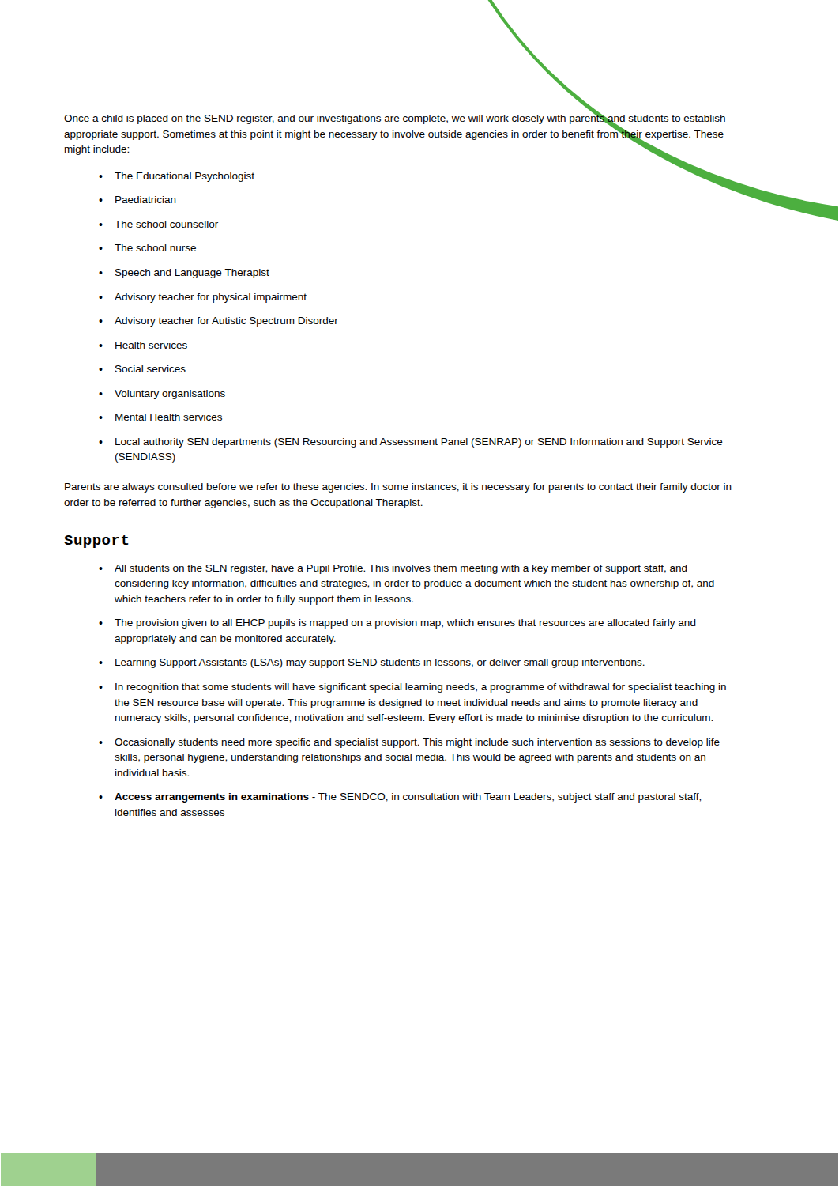Once a child is placed on the SEND register, and our investigations are complete, we will work closely with parents and students to establish appropriate support. Sometimes at this point it might be necessary to involve outside agencies in order to benefit from their expertise. These might include:
The Educational Psychologist
Paediatrician
The school counsellor
The school nurse
Speech and Language Therapist
Advisory teacher for physical impairment
Advisory teacher for Autistic Spectrum Disorder
Health services
Social services
Voluntary organisations
Mental Health services
Local authority SEN departments (SEN Resourcing and Assessment Panel (SENRAP) or SEND Information and Support Service (SENDIASS)
Parents are always consulted before we refer to these agencies. In some instances, it is necessary for parents to contact their family doctor in order to be referred to further agencies, such as the Occupational Therapist.
Support
All students on the SEN register, have a Pupil Profile. This involves them meeting with a key member of support staff, and considering key information, difficulties and strategies, in order to produce a document which the student has ownership of, and which teachers refer to in order to fully support them in lessons.
The provision given to all EHCP pupils is mapped on a provision map, which ensures that resources are allocated fairly and appropriately and can be monitored accurately.
Learning Support Assistants (LSAs) may support SEND students in lessons, or deliver small group interventions.
In recognition that some students will have significant special learning needs, a programme of withdrawal for specialist teaching in the SEN resource base will operate. This programme is designed to meet individual needs and aims to promote literacy and numeracy skills, personal confidence, motivation and self-esteem. Every effort is made to minimise disruption to the curriculum.
Occasionally students need more specific and specialist support. This might include such intervention as sessions to develop life skills, personal hygiene, understanding relationships and social media. This would be agreed with parents and students on an individual basis.
Access arrangements in examinations - The SENDCO, in consultation with Team Leaders, subject staff and pastoral staff, identifies and assesses